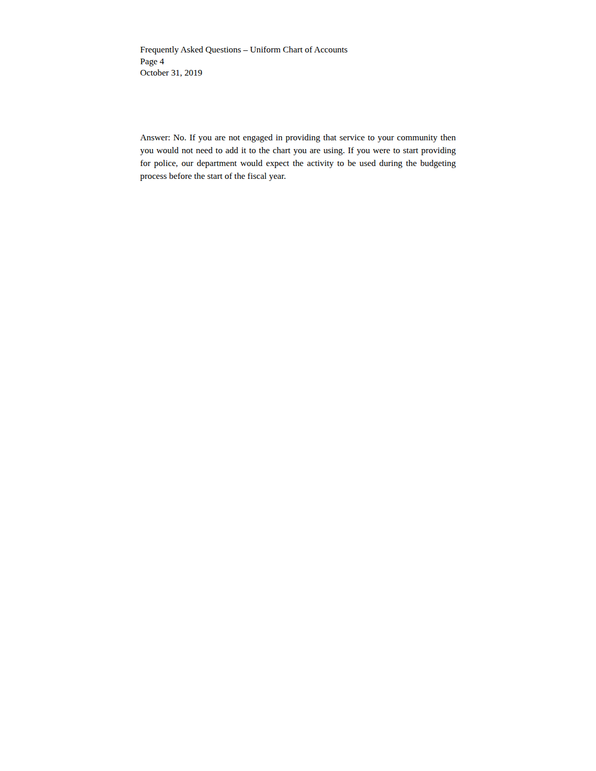Frequently Asked Questions – Uniform Chart of Accounts
Page 4
October 31, 2019
Answer: No. If you are not engaged in providing that service to your community then you would not need to add it to the chart you are using. If you were to start providing for police, our department would expect the activity to be used during the budgeting process before the start of the fiscal year.